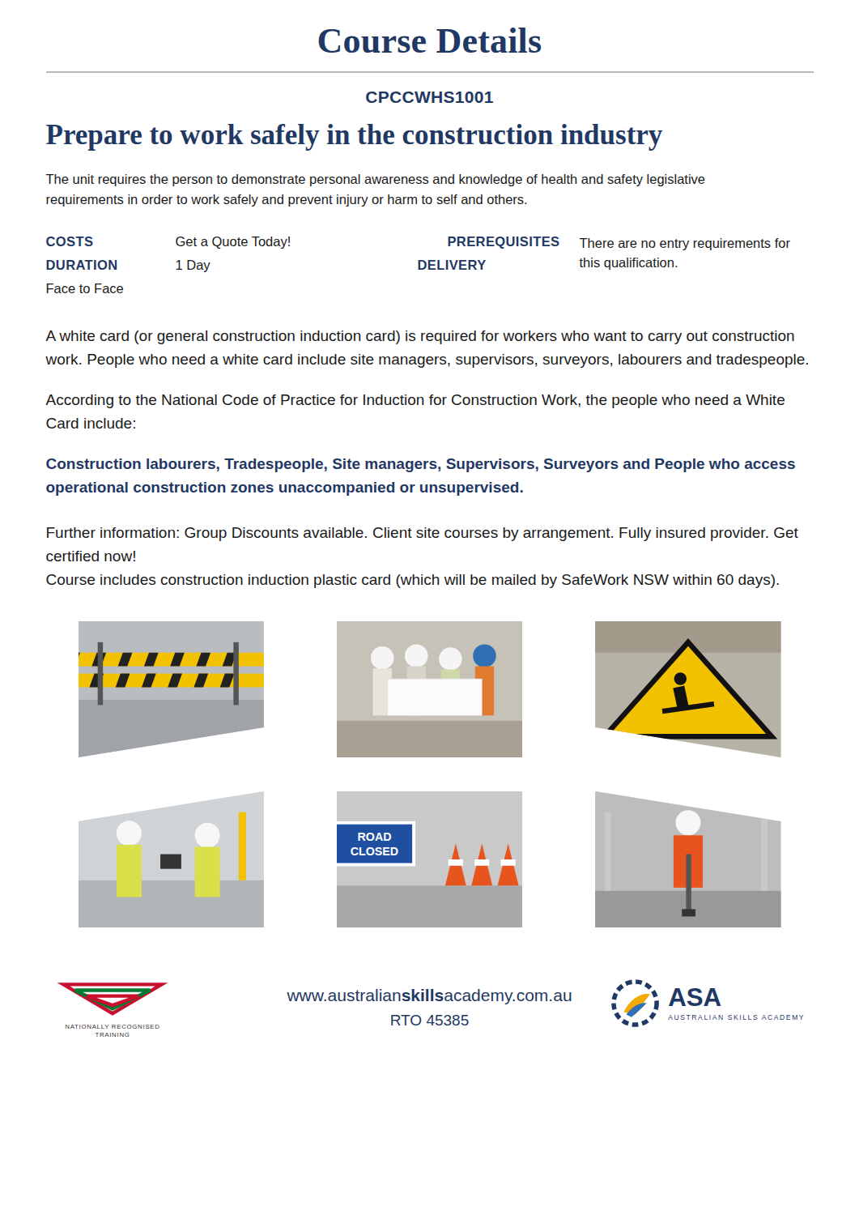Course Details
CPCCWHS1001
Prepare to work safely in the construction industry
The unit requires the person to demonstrate personal awareness and knowledge of health and safety legislative requirements in order to work safely and prevent injury or harm to self and others.
COSTS
Get a Quote Today!
PREREQUISITES
There are no entry requirements for this qualification.
DURATION
1 Day
DELIVERY
Face to Face
A white card (or general construction induction card) is required for workers who want to carry out construction work. People who need a white card include site managers, supervisors, surveyors, labourers and tradespeople.
According to the National Code of Practice for Induction for Construction Work, the people who need a White Card include:
Construction labourers, Tradespeople, Site managers, Supervisors, Surveyors and People who access operational construction zones unaccompanied or unsupervised.
Further information: Group Discounts available. Client site courses by arrangement. Fully insured provider. Get certified now!
Course includes construction induction plastic card (which will be mailed by SafeWork NSW within 60 days).
www.australian skills academy.com.au RTO 45385